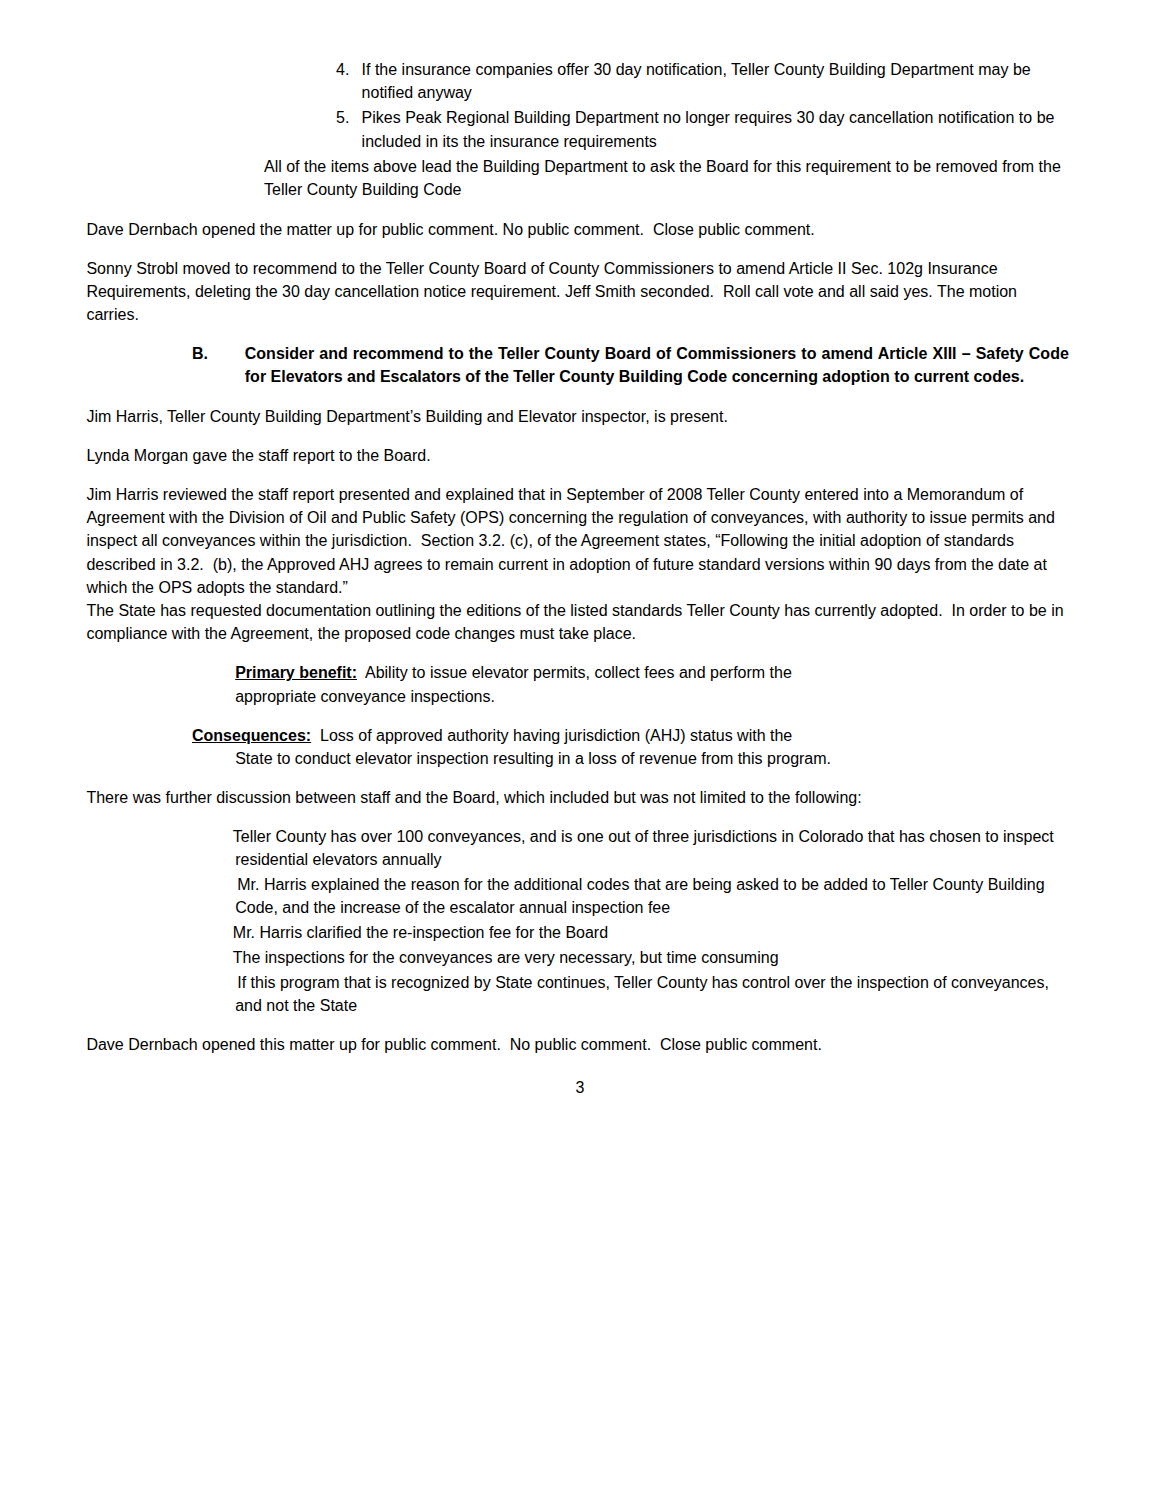4. If the insurance companies offer 30 day notification, Teller County Building Department may be notified anyway
5. Pikes Peak Regional Building Department no longer requires 30 day cancellation notification to be included in its the insurance requirements
All of the items above lead the Building Department to ask the Board for this requirement to be removed from the Teller County Building Code
Dave Dernbach opened the matter up for public comment. No public comment. Close public comment.
Sonny Strobl moved to recommend to the Teller County Board of County Commissioners to amend Article II Sec. 102g Insurance Requirements, deleting the 30 day cancellation notice requirement. Jeff Smith seconded. Roll call vote and all said yes. The motion carries.
B. Consider and recommend to the Teller County Board of Commissioners to amend Article XIII – Safety Code for Elevators and Escalators of the Teller County Building Code concerning adoption to current codes.
Jim Harris, Teller County Building Department’s Building and Elevator inspector, is present.
Lynda Morgan gave the staff report to the Board.
Jim Harris reviewed the staff report presented and explained that in September of 2008 Teller County entered into a Memorandum of Agreement with the Division of Oil and Public Safety (OPS) concerning the regulation of conveyances, with authority to issue permits and inspect all conveyances within the jurisdiction. Section 3.2. (c), of the Agreement states, “Following the initial adoption of standards described in 3.2. (b), the Approved AHJ agrees to remain current in adoption of future standard versions within 90 days from the date at which the OPS adopts the standard.”
The State has requested documentation outlining the editions of the listed standards Teller County has currently adopted. In order to be in compliance with the Agreement, the proposed code changes must take place.
Primary benefit: Ability to issue elevator permits, collect fees and perform the
appropriate conveyance inspections.
Consequences: Loss of approved authority having jurisdiction (AHJ) status with the
State to conduct elevator inspection resulting in a loss of revenue from this program.
There was further discussion between staff and the Board, which included but was not limited to the following:
Teller County has over 100 conveyances, and is one out of three jurisdictions in Colorado that has chosen to inspect residential elevators annually
Mr. Harris explained the reason for the additional codes that are being asked to be added to Teller County Building Code, and the increase of the escalator annual inspection fee
Mr. Harris clarified the re-inspection fee for the Board
The inspections for the conveyances are very necessary, but time consuming
If this program that is recognized by State continues, Teller County has control over the inspection of conveyances, and not the State
Dave Dernbach opened this matter up for public comment. No public comment. Close public comment.
3